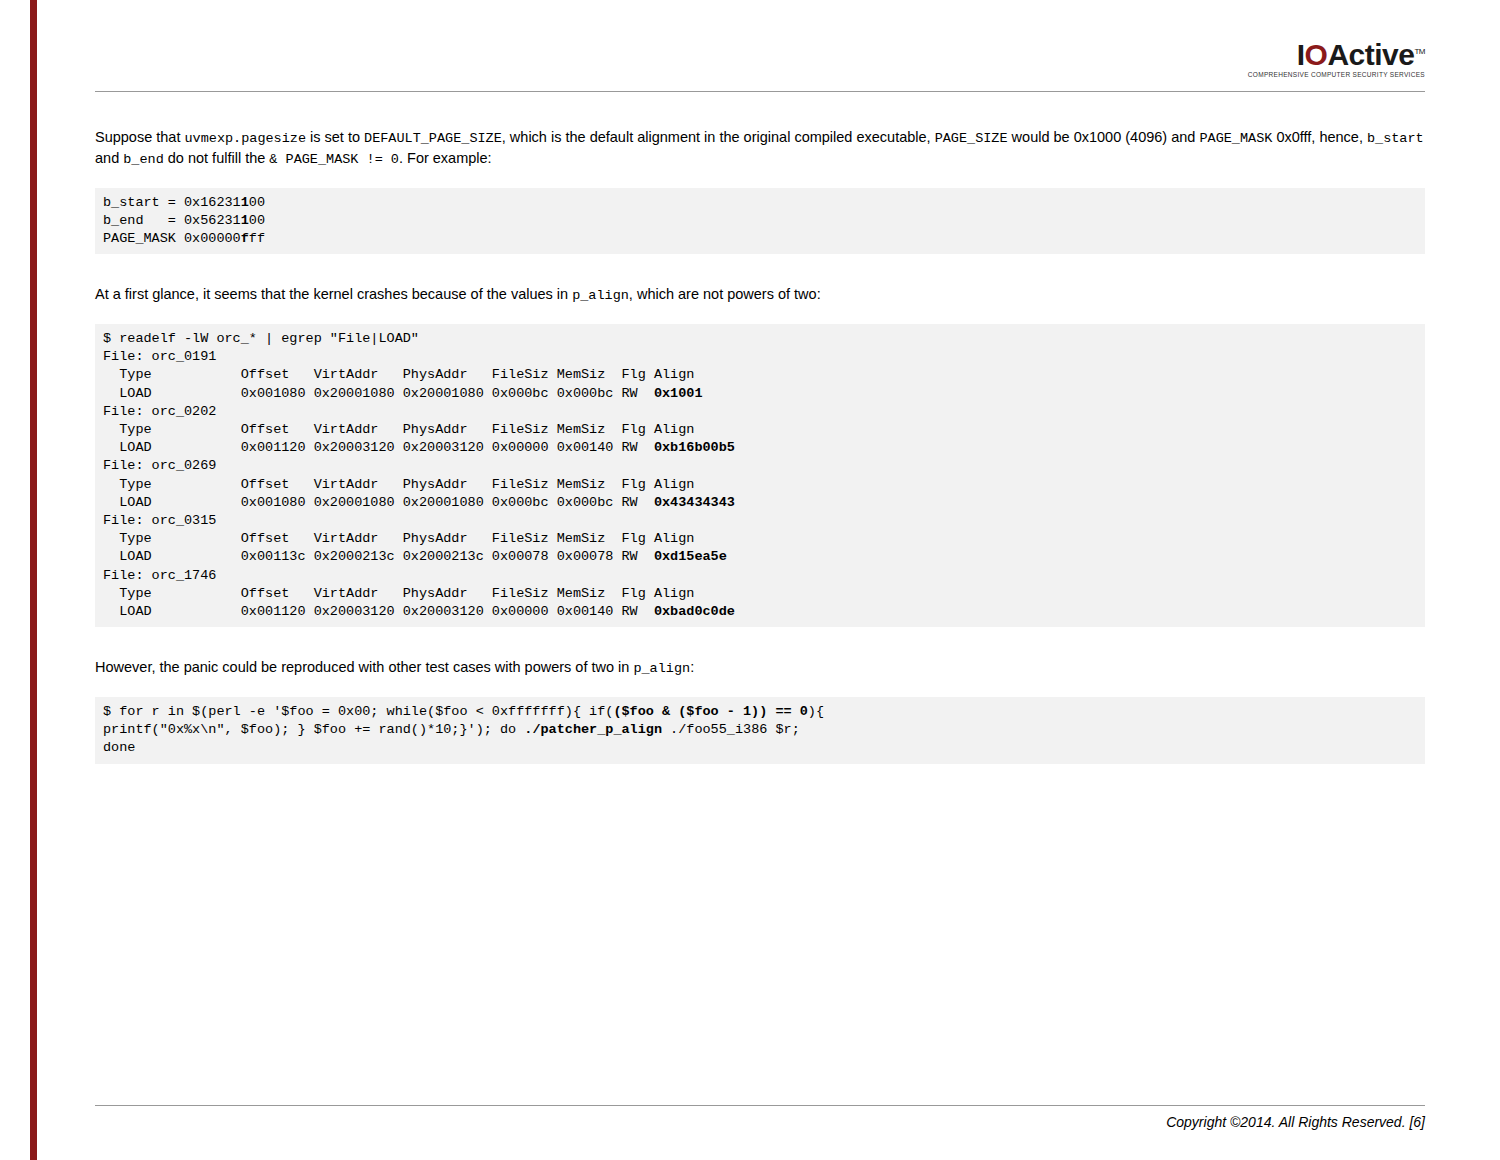IOActiveTM
COMPREHENSIVE COMPUTER SECURITY SERVICES
Suppose that uvmexp.pagesize is set to DEFAULT_PAGE_SIZE, which is the default alignment in the original compiled executable, PAGE_SIZE would be 0x1000 (4096) and PAGE_MASK 0x0fff, hence, b_start and b_end do not fulfill the & PAGE_MASK != 0. For example:
b_start = 0x16231100 b_end = 0x56231100 PAGE_MASK 0x00000fff
At a first glance, it seems that the kernel crashes because of the values in p_align, which are not powers of two:
$ readelf -lW orc_* | egrep "File|LOAD" File: orc_0191 Type Offset VirtAddr PhysAddr FileSiz MemSiz Flg Align LOAD 0x001080 0x20001080 0x20001080 0x000bc 0x000bc RW 0x1001 File: orc_0202 Type Offset VirtAddr PhysAddr FileSiz MemSiz Flg Align LOAD 0x001120 0x20003120 0x20003120 0x00000 0x00140 RW 0xb16b00b5 File: orc_0269 Type Offset VirtAddr PhysAddr FileSiz MemSiz Flg Align LOAD 0x001080 0x20001080 0x20001080 0x000bc 0x000bc RW 0x43434343 File: orc_0315 Type Offset VirtAddr PhysAddr FileSiz MemSiz Flg Align LOAD 0x00113c 0x2000213c 0x2000213c 0x00078 0x00078 RW 0xd15ea5e File: orc_1746 Type Offset VirtAddr PhysAddr FileSiz MemSiz Flg Align LOAD 0x001120 0x20003120 0x20003120 0x00000 0x00140 RW 0xbad0c0de
However, the panic could be reproduced with other test cases with powers of two in p_align:
$ for r in $(perl -e '$foo = 0x00; while($foo < 0xfffffff){ if(($foo & ($foo - 1)) == 0){ printf("0x%x\n", $foo); } $foo += rand()*10;}'); do ./patcher_p_align ./foo55_i386 $r; done
Copyright ©2014. All Rights Reserved. [6]